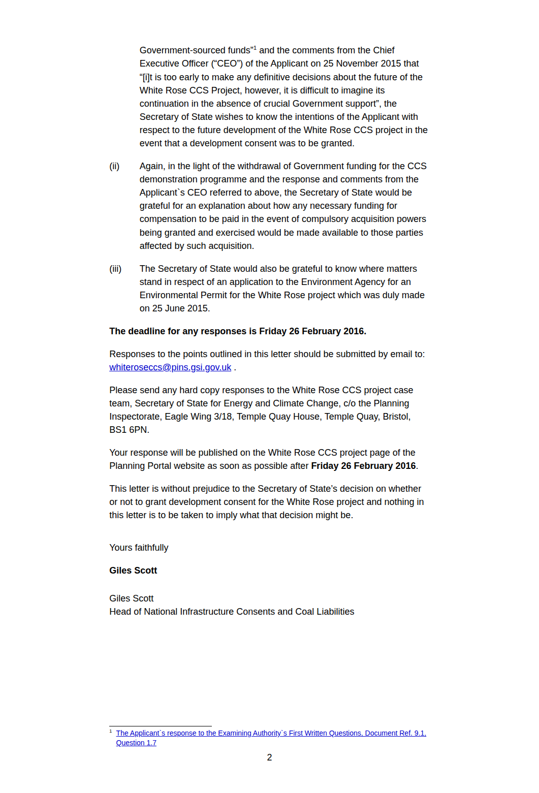Government-sourced funds”1 and the comments from the Chief Executive Officer (“CEO”) of the Applicant on 25 November 2015 that “[i]t is too early to make any definitive decisions about the future of the White Rose CCS Project, however, it is difficult to imagine its continuation in the absence of crucial Government support”, the Secretary of State wishes to know the intentions of the Applicant with respect to the future development of the White Rose CCS project in the event that a development consent was to be granted.
(ii)
Again, in the light of the withdrawal of Government funding for the CCS demonstration programme and the response and comments from the Applicant`s CEO referred to above, the Secretary of State would be grateful for an explanation about how any necessary funding for compensation to be paid in the event of compulsory acquisition powers being granted and exercised would be made available to those parties affected by such acquisition.
(iii)
The Secretary of State would also be grateful to know where matters stand in respect of an application to the Environment Agency for an Environmental Permit for the White Rose project which was duly made on 25 June 2015.
The deadline for any responses is Friday 26 February 2016.
Responses to the points outlined in this letter should be submitted by email to: whiteroseccs@pins.gsi.gov.uk .
Please send any hard copy responses to the White Rose CCS project case team, Secretary of State for Energy and Climate Change, c/o the Planning Inspectorate, Eagle Wing 3/18, Temple Quay House, Temple Quay, Bristol, BS1 6PN.
Your response will be published on the White Rose CCS project page of the Planning Portal website as soon as possible after Friday 26 February 2016.
This letter is without prejudice to the Secretary of State’s decision on whether or not to grant development consent for the White Rose project and nothing in this letter is to be taken to imply what that decision might be.
Yours faithfully
Giles Scott
Giles Scott
Head of National Infrastructure Consents and Coal Liabilities
1
The Applicant`s response to the Examining Authority`s First Written Questions, Document Ref. 9.1, Question 1.7
2